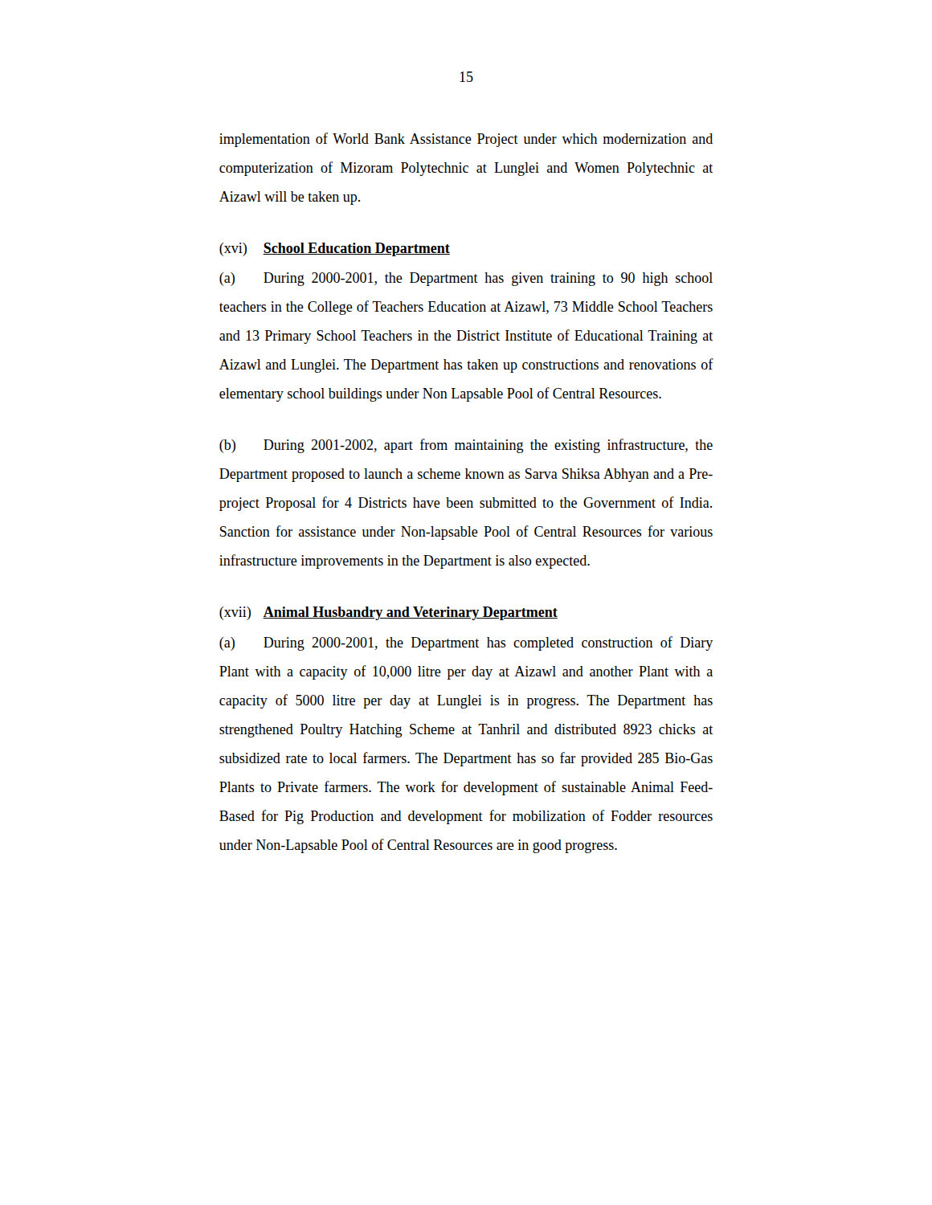15
implementation of World Bank Assistance Project under which modernization and computerization of Mizoram Polytechnic at Lunglei and Women Polytechnic at Aizawl will be taken up.
(xvi) School Education Department
(a) During 2000-2001, the Department has given training to 90 high school teachers in the College of Teachers Education at Aizawl, 73 Middle School Teachers and 13 Primary School Teachers in the District Institute of Educational Training at Aizawl and Lunglei. The Department has taken up constructions and renovations of elementary school buildings under Non Lapsable Pool of Central Resources.
(b) During 2001-2002, apart from maintaining the existing infrastructure, the Department proposed to launch a scheme known as Sarva Shiksa Abhyan and a Pre-project Proposal for 4 Districts have been submitted to the Government of India. Sanction for assistance under Non-lapsable Pool of Central Resources for various infrastructure improvements in the Department is also expected.
(xvii) Animal Husbandry and Veterinary Department
(a) During 2000-2001, the Department has completed construction of Diary Plant with a capacity of 10,000 litre per day at Aizawl and another Plant with a capacity of 5000 litre per day at Lunglei is in progress. The Department has strengthened Poultry Hatching Scheme at Tanhril and distributed 8923 chicks at subsidized rate to local farmers. The Department has so far provided 285 Bio-Gas Plants to Private farmers. The work for development of sustainable Animal Feed-Based for Pig Production and development for mobilization of Fodder resources under Non-Lapsable Pool of Central Resources are in good progress.